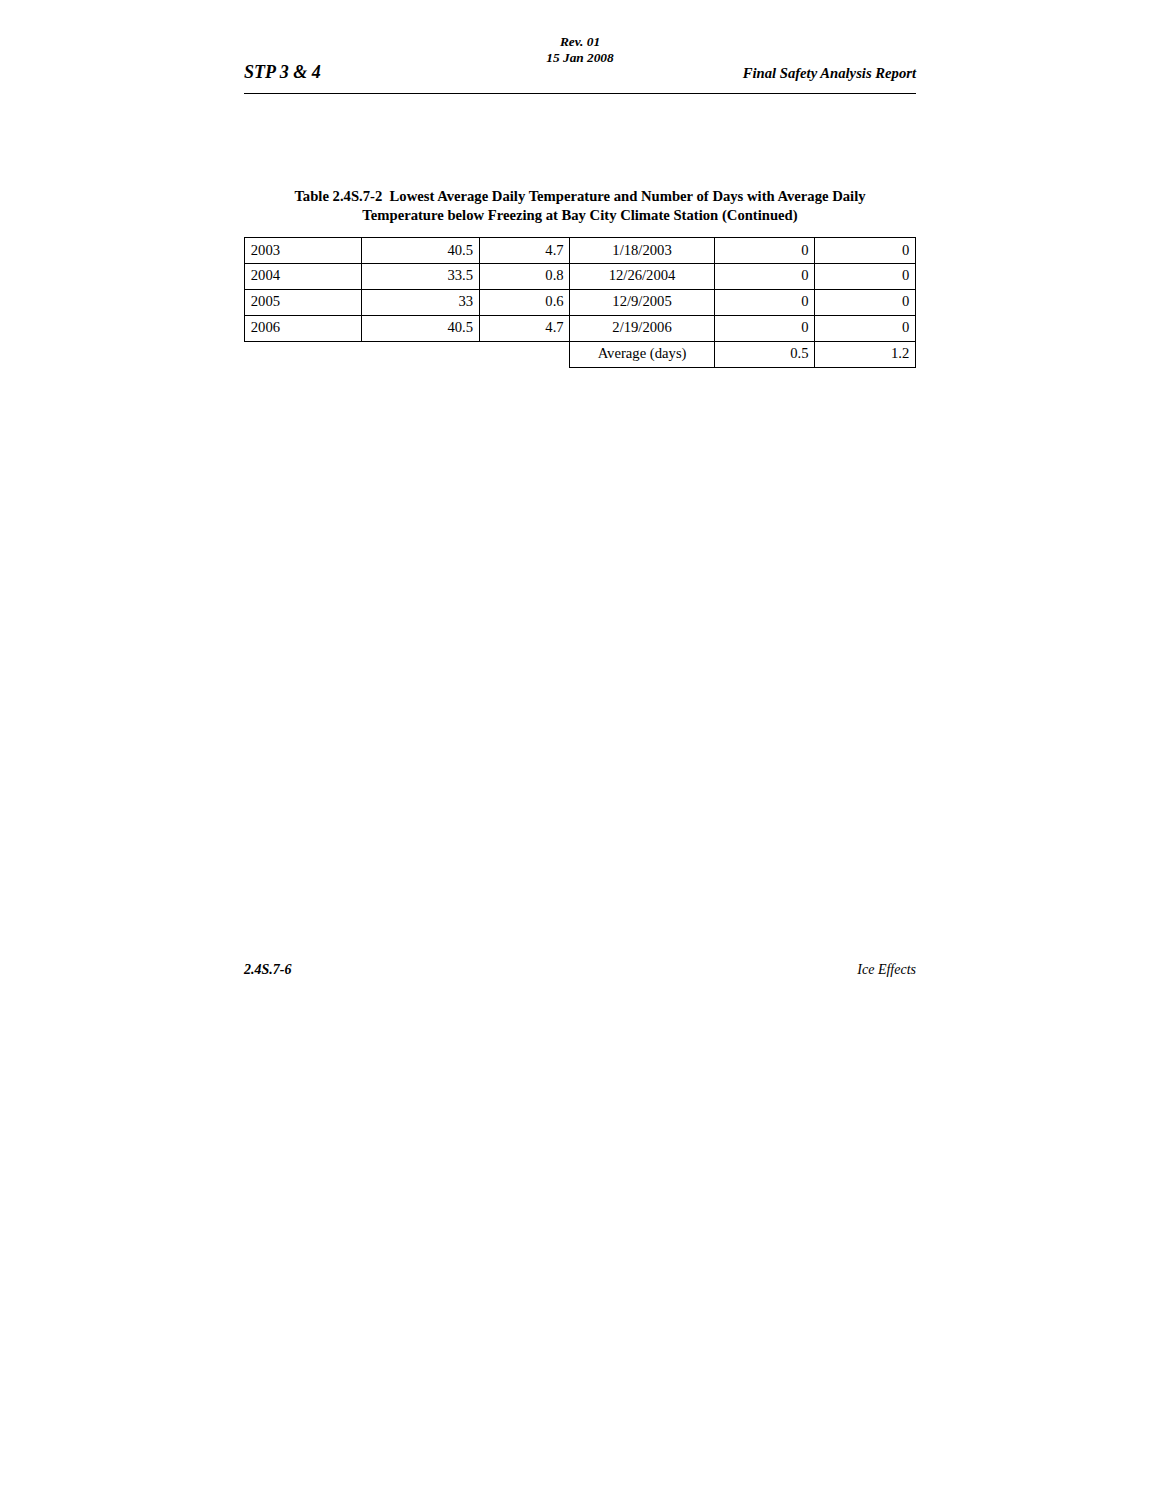Rev. 01
15 Jan 2008
STP 3 & 4
Final Safety Analysis Report
Table 2.4S.7-2 Lowest Average Daily Temperature and Number of Days with Average Daily Temperature below Freezing at Bay City Climate Station (Continued)
| 2003 | 40.5 | 4.7 | 1/18/2003 | 0 | 0 |
| 2004 | 33.5 | 0.8 | 12/26/2004 | 0 | 0 |
| 2005 | 33 | 0.6 | 12/9/2005 | 0 | 0 |
| 2006 | 40.5 | 4.7 | 2/19/2006 | 0 | 0 |
| | | | Average (days) | 0.5 | 1.2 |
2.4S.7-6 Ice Effects